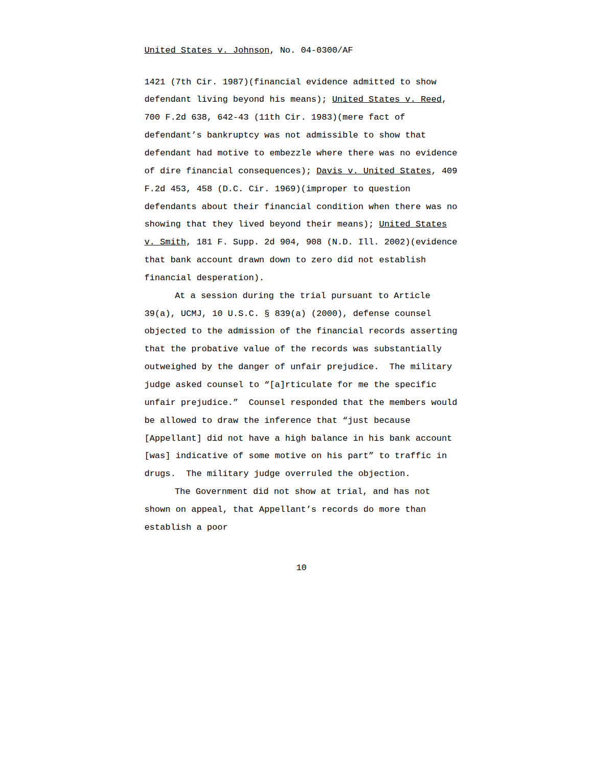United States v. Johnson, No. 04-0300/AF
1421 (7th Cir. 1987)(financial evidence admitted to show defendant living beyond his means); United States v. Reed, 700 F.2d 638, 642-43 (11th Cir. 1983)(mere fact of defendant’s bankruptcy was not admissible to show that defendant had motive to embezzle where there was no evidence of dire financial consequences); Davis v. United States, 409 F.2d 453, 458 (D.C. Cir. 1969)(improper to question defendants about their financial condition when there was no showing that they lived beyond their means); United States v. Smith, 181 F. Supp. 2d 904, 908 (N.D. Ill. 2002)(evidence that bank account drawn down to zero did not establish financial desperation).
At a session during the trial pursuant to Article 39(a), UCMJ, 10 U.S.C. § 839(a) (2000), defense counsel objected to the admission of the financial records asserting that the probative value of the records was substantially outweighed by the danger of unfair prejudice. The military judge asked counsel to “[a]rticulate for me the specific unfair prejudice.” Counsel responded that the members would be allowed to draw the inference that “just because [Appellant] did not have a high balance in his bank account [was] indicative of some motive on his part” to traffic in drugs. The military judge overruled the objection.
The Government did not show at trial, and has not shown on appeal, that Appellant’s records do more than establish a poor
10